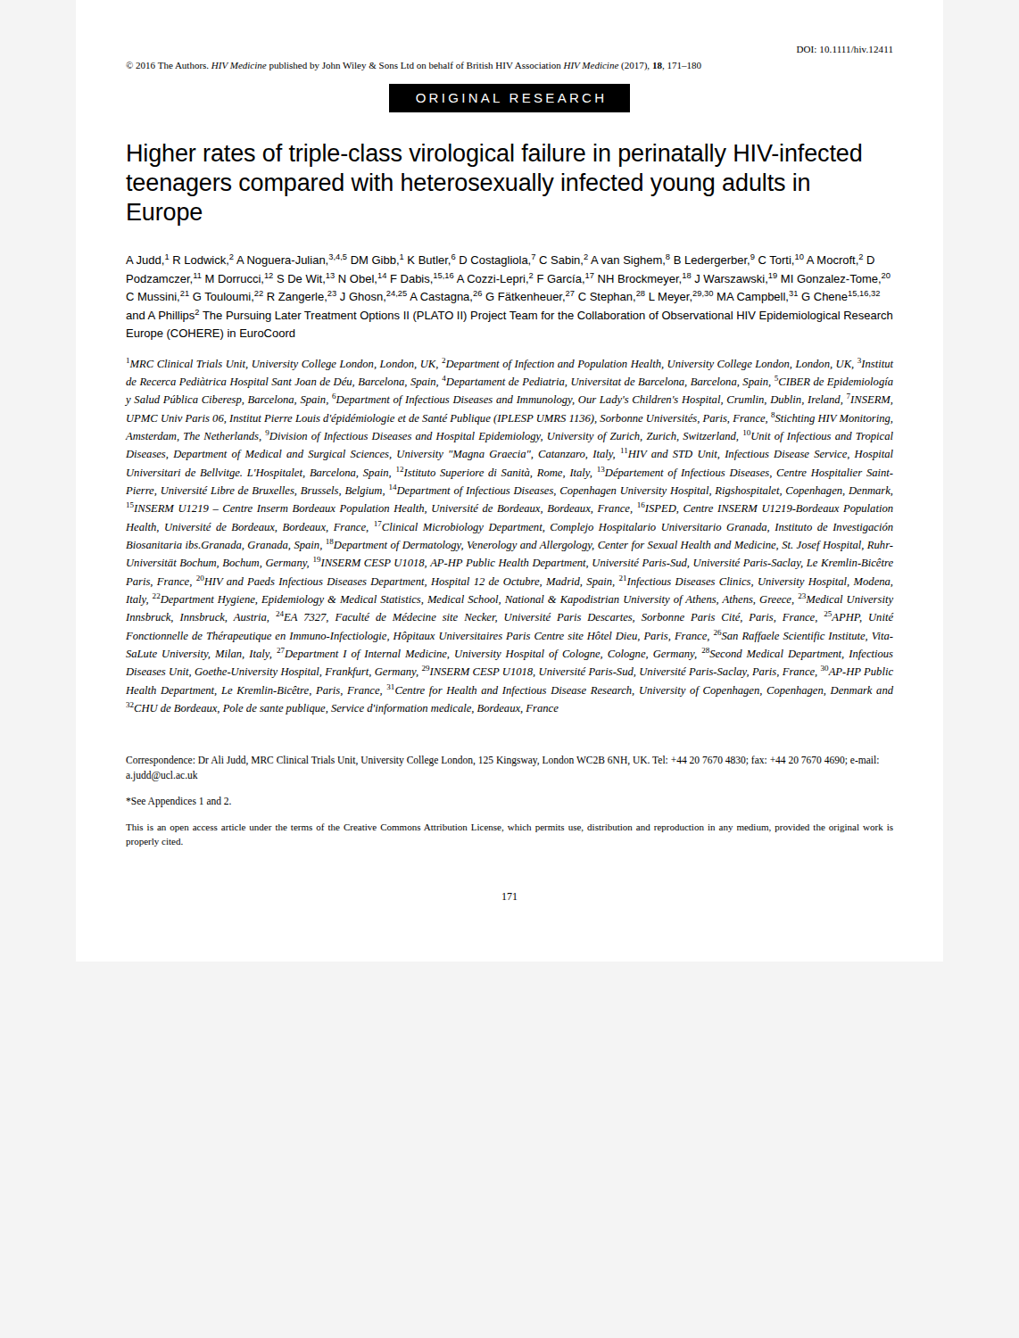DOI: 10.1111/hiv.12411
© 2016 The Authors. HIV Medicine published by John Wiley & Sons Ltd on behalf of British HIV Association HIV Medicine (2017), 18, 171–180
Original Research
Higher rates of triple-class virological failure in perinatally HIV-infected teenagers compared with heterosexually infected young adults in Europe
A Judd,1 R Lodwick,2 A Noguera-Julian,3,4,5 DM Gibb,1 K Butler,6 D Costagliola,7 C Sabin,2 A van Sighem,8 B Ledergerber,9 C Torti,10 A Mocroft,2 D Podzamczer,11 M Dorrucci,12 S De Wit,13 N Obel,14 F Dabis,15,16 A Cozzi-Lepri,2 F García,17 NH Brockmeyer,18 J Warszawski,19 MI Gonzalez-Tome,20 C Mussini,21 G Touloumi,22 R Zangerle,23 J Ghosn,24,25 A Castagna,26 G Fätkenheuer,27 C Stephan,28 L Meyer,29,30 MA Campbell,31 G Chene15,16,32 and A Phillips2 The Pursuing Later Treatment Options II (PLATO II) Project Team for the Collaboration of Observational HIV Epidemiological Research Europe (COHERE) in EuroCoord
1MRC Clinical Trials Unit, University College London, London, UK, 2Department of Infection and Population Health, University College London, London, UK, 3Institut de Recerca Pediàtrica Hospital Sant Joan de Déu, Barcelona, Spain, 4Departament de Pediatria, Universitat de Barcelona, Barcelona, Spain, 5CIBER de Epidemiología y Salud Pública Ciberesp, Barcelona, Spain, 6Department of Infectious Diseases and Immunology, Our Lady's Children's Hospital, Crumlin, Dublin, Ireland, 7INSERM, UPMC Univ Paris 06, Institut Pierre Louis d'épidémiologie et de Santé Publique (IPLESP UMRS 1136), Sorbonne Universités, Paris, France, 8Stichting HIV Monitoring, Amsterdam, The Netherlands, 9Division of Infectious Diseases and Hospital Epidemiology, University of Zurich, Zurich, Switzerland, 10Unit of Infectious and Tropical Diseases, Department of Medical and Surgical Sciences, University "Magna Graecia", Catanzaro, Italy, 11HIV and STD Unit, Infectious Disease Service, Hospital Universitari de Bellvitge. L'Hospitalet, Barcelona, Spain, 12Istituto Superiore di Sanità, Rome, Italy, 13Département of Infectious Diseases, Centre Hospitalier Saint-Pierre, Université Libre de Bruxelles, Brussels, Belgium, 14Department of Infectious Diseases, Copenhagen University Hospital, Rigshospitalet, Copenhagen, Denmark, 15INSERM U1219 – Centre Inserm Bordeaux Population Health, Université de Bordeaux, Bordeaux, France, 16ISPED, Centre INSERM U1219-Bordeaux Population Health, Université de Bordeaux, Bordeaux, France, 17Clinical Microbiology Department, Complejo Hospitalario Universitario Granada, Instituto de Investigación Biosanitaria ibs.Granada, Granada, Spain, 18Department of Dermatology, Venerology and Allergology, Center for Sexual Health and Medicine, St. Josef Hospital, Ruhr-Universität Bochum, Bochum, Germany, 19INSERM CESP U1018, AP-HP Public Health Department, Université Paris-Sud, Université Paris-Saclay, Le Kremlin-Bicêtre Paris, France, 20HIV and Paeds Infectious Diseases Department, Hospital 12 de Octubre, Madrid, Spain, 21Infectious Diseases Clinics, University Hospital, Modena, Italy, 22Department Hygiene, Epidemiology & Medical Statistics, Medical School, National & Kapodistrian University of Athens, Athens, Greece, 23Medical University Innsbruck, Innsbruck, Austria, 24EA 7327, Faculté de Médecine site Necker, Université Paris Descartes, Sorbonne Paris Cité, Paris, France, 25APHP, Unité Fonctionnelle de Thérapeutique en Immuno-Infectiologie, Hôpitaux Universitaires Paris Centre site Hôtel Dieu, Paris, France, 26San Raffaele Scientific Institute, Vita-SaLute University, Milan, Italy, 27Department I of Internal Medicine, University Hospital of Cologne, Cologne, Germany, 28Second Medical Department, Infectious Diseases Unit, Goethe-University Hospital, Frankfurt, Germany, 29INSERM CESP U1018, Université Paris-Sud, Université Paris-Saclay, Paris, France, 30AP-HP Public Health Department, Le Kremlin-Bicêtre, Paris, France, 31Centre for Health and Infectious Disease Research, University of Copenhagen, Copenhagen, Denmark and 32CHU de Bordeaux, Pole de sante publique, Service d'information medicale, Bordeaux, France
Correspondence: Dr Ali Judd, MRC Clinical Trials Unit, University College London, 125 Kingsway, London WC2B 6NH, UK. Tel: +44 20 7670 4830; fax: +44 20 7670 4690; e-mail: a.judd@ucl.ac.uk
*See Appendices 1 and 2.
This is an open access article under the terms of the Creative Commons Attribution License, which permits use, distribution and reproduction in any medium, provided the original work is properly cited.
171